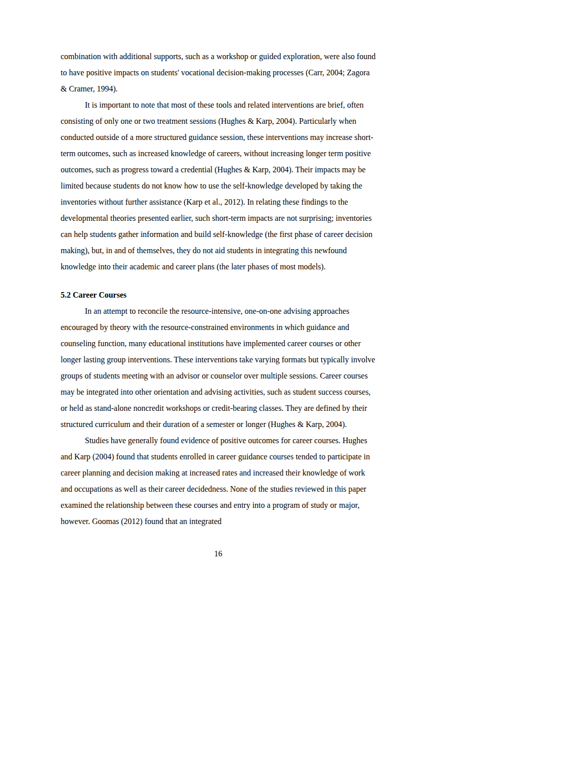combination with additional supports, such as a workshop or guided exploration, were also found to have positive impacts on students' vocational decision-making processes (Carr, 2004; Zagora & Cramer, 1994).
It is important to note that most of these tools and related interventions are brief, often consisting of only one or two treatment sessions (Hughes & Karp, 2004). Particularly when conducted outside of a more structured guidance session, these interventions may increase short-term outcomes, such as increased knowledge of careers, without increasing longer term positive outcomes, such as progress toward a credential (Hughes & Karp, 2004). Their impacts may be limited because students do not know how to use the self-knowledge developed by taking the inventories without further assistance (Karp et al., 2012). In relating these findings to the developmental theories presented earlier, such short-term impacts are not surprising; inventories can help students gather information and build self-knowledge (the first phase of career decision making), but, in and of themselves, they do not aid students in integrating this newfound knowledge into their academic and career plans (the later phases of most models).
5.2 Career Courses
In an attempt to reconcile the resource-intensive, one-on-one advising approaches encouraged by theory with the resource-constrained environments in which guidance and counseling function, many educational institutions have implemented career courses or other longer lasting group interventions. These interventions take varying formats but typically involve groups of students meeting with an advisor or counselor over multiple sessions. Career courses may be integrated into other orientation and advising activities, such as student success courses, or held as stand-alone noncredit workshops or credit-bearing classes. They are defined by their structured curriculum and their duration of a semester or longer (Hughes & Karp, 2004).
Studies have generally found evidence of positive outcomes for career courses. Hughes and Karp (2004) found that students enrolled in career guidance courses tended to participate in career planning and decision making at increased rates and increased their knowledge of work and occupations as well as their career decidedness. None of the studies reviewed in this paper examined the relationship between these courses and entry into a program of study or major, however. Goomas (2012) found that an integrated
16